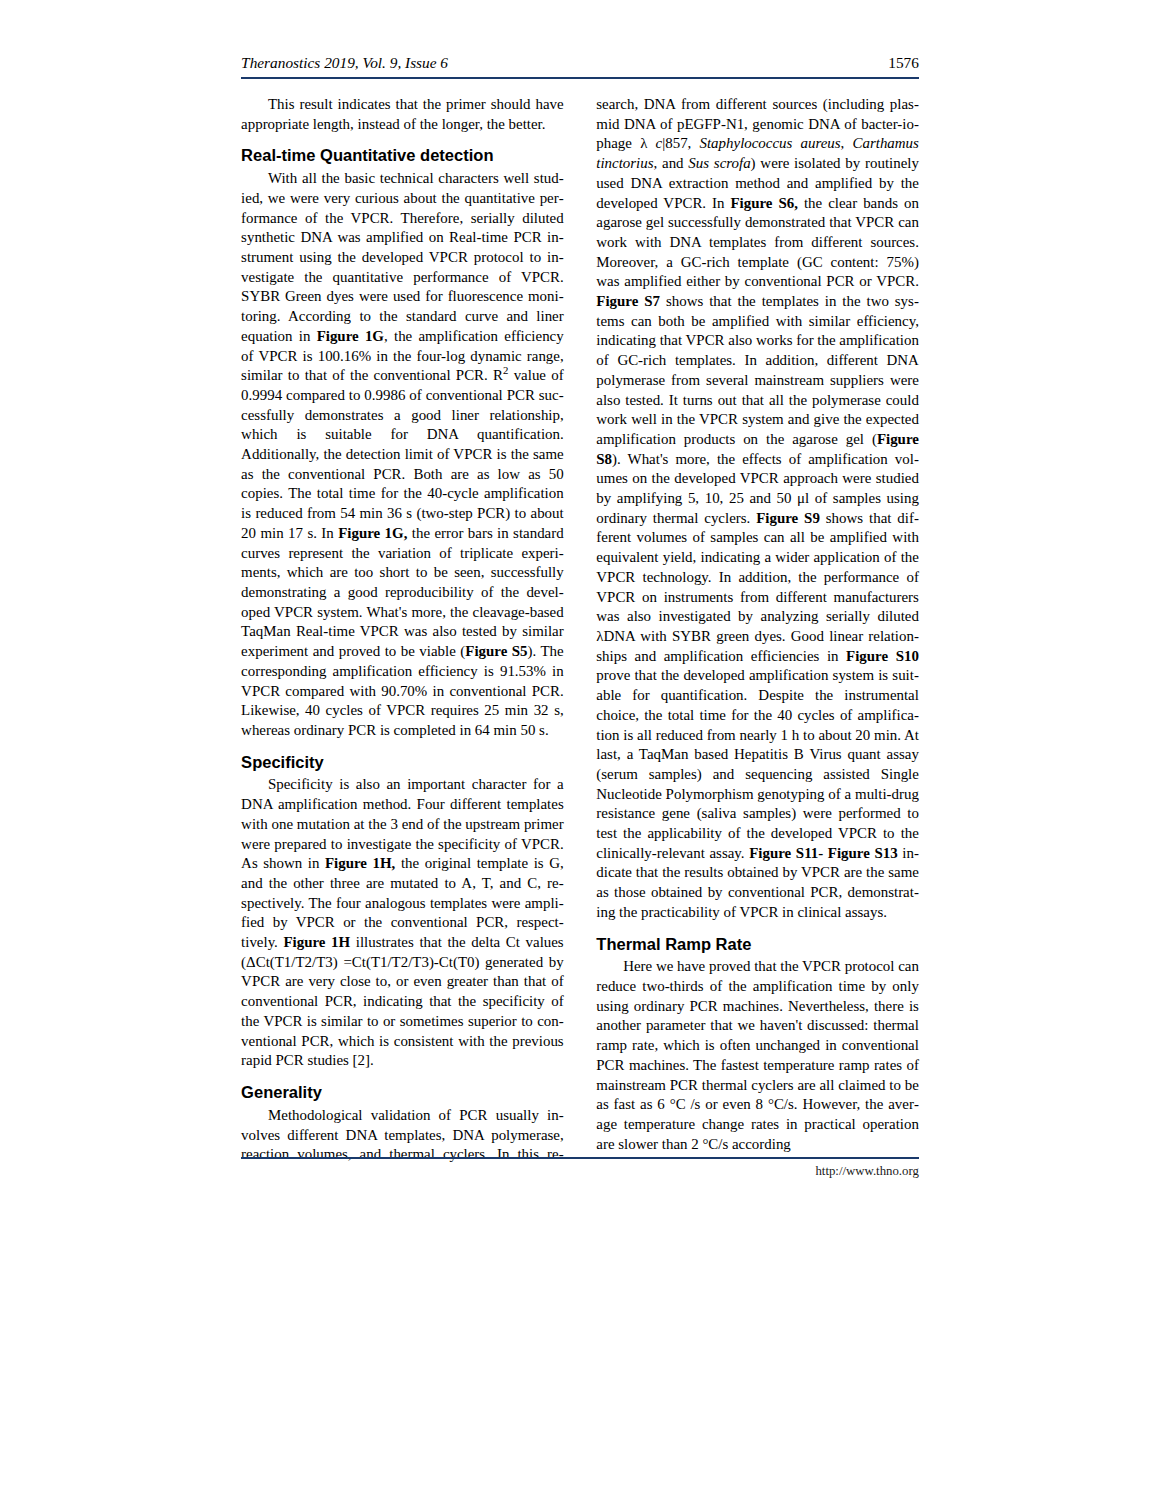Theranostics 2019, Vol. 9, Issue 6 1576
This result indicates that the primer should have appropriate length, instead of the longer, the better.
Real-time Quantitative detection
With all the basic technical characters well studied, we were very curious about the quantitative performance of the VPCR. Therefore, serially diluted synthetic DNA was amplified on Real-time PCR instrument using the developed VPCR protocol to investigate the quantitative performance of VPCR. SYBR Green dyes were used for fluorescence monitoring. According to the standard curve and liner equation in Figure 1G, the amplification efficiency of VPCR is 100.16% in the four-log dynamic range, similar to that of the conventional PCR. R2 value of 0.9994 compared to 0.9986 of conventional PCR successfully demonstrates a good liner relationship, which is suitable for DNA quantification. Additionally, the detection limit of VPCR is the same as the conventional PCR. Both are as low as 50 copies. The total time for the 40-cycle amplification is reduced from 54 min 36 s (two-step PCR) to about 20 min 17 s. In Figure 1G, the error bars in standard curves represent the variation of triplicate experiments, which are too short to be seen, successfully demonstrating a good reproducibility of the developed VPCR system. What's more, the cleavage-based TaqMan Real-time VPCR was also tested by similar experiment and proved to be viable (Figure S5). The corresponding amplification efficiency is 91.53% in VPCR compared with 90.70% in conventional PCR. Likewise, 40 cycles of VPCR requires 25 min 32 s, whereas ordinary PCR is completed in 64 min 50 s.
Specificity
Specificity is also an important character for a DNA amplification method. Four different templates with one mutation at the 3 end of the upstream primer were prepared to investigate the specificity of VPCR. As shown in Figure 1H, the original template is G, and the other three are mutated to A, T, and C, respectively. The four analogous templates were amplified by VPCR or the conventional PCR, respect-tively. Figure 1H illustrates that the delta Ct values (ΔCt(T1/T2/T3) =Ct(T1/T2/T3)-Ct(T0) generated by VPCR are very close to, or even greater than that of conventional PCR, indicating that the specificity of the VPCR is similar to or sometimes superior to conventional PCR, which is consistent with the previous rapid PCR studies [2].
Generality
Methodological validation of PCR usually involves different DNA templates, DNA polymerase, reaction volumes, and thermal cyclers. In this research, DNA from different sources (including plasmid DNA of pEGFP-N1, genomic DNA of bacter-iophage λ c|857, Staphylococcus aureus, Carthamus tinctorius, and Sus scrofa) were isolated by routinely used DNA extraction method and amplified by the developed VPCR. In Figure S6, the clear bands on agarose gel successfully demonstrated that VPCR can work with DNA templates from different sources. Moreover, a GC-rich template (GC content: 75%) was amplified either by conventional PCR or VPCR. Figure S7 shows that the templates in the two systems can both be amplified with similar efficiency, indicating that VPCR also works for the amplification of GC-rich templates. In addition, different DNA polymerase from several mainstream suppliers were also tested. It turns out that all the polymerase could work well in the VPCR system and give the expected amplification products on the agarose gel (Figure S8). What's more, the effects of amplification volumes on the developed VPCR approach were studied by amplifying 5, 10, 25 and 50 μl of samples using ordinary thermal cyclers. Figure S9 shows that different volumes of samples can all be amplified with equivalent yield, indicating a wider application of the VPCR technology. In addition, the performance of VPCR on instruments from different manufacturers was also investigated by analyzing serially diluted λDNA with SYBR green dyes. Good linear relationships and amplification efficiencies in Figure S10 prove that the developed amplification system is suitable for quantification. Despite the instrumental choice, the total time for the 40 cycles of amplification is all reduced from nearly 1 h to about 20 min. At last, a TaqMan based Hepatitis B Virus quant assay (serum samples) and sequencing assisted Single Nucleotide Polymorphism genotyping of a multi-drug resistance gene (saliva samples) were performed to test the applicability of the developed VPCR to the clinically-relevant assay. Figure S11- Figure S13 indicate that the results obtained by VPCR are the same as those obtained by conventional PCR, demonstrating the practicability of VPCR in clinical assays.
Thermal Ramp Rate
Here we have proved that the VPCR protocol can reduce two-thirds of the amplification time by only using ordinary PCR machines. Nevertheless, there is another parameter that we haven't discussed: thermal ramp rate, which is often unchanged in conventional PCR machines. The fastest temperature ramp rates of mainstream PCR thermal cyclers are all claimed to be as fast as 6 °C /s or even 8 °C/s. However, the average temperature change rates in practical operation are slower than 2 °C/s according
http://www.thno.org